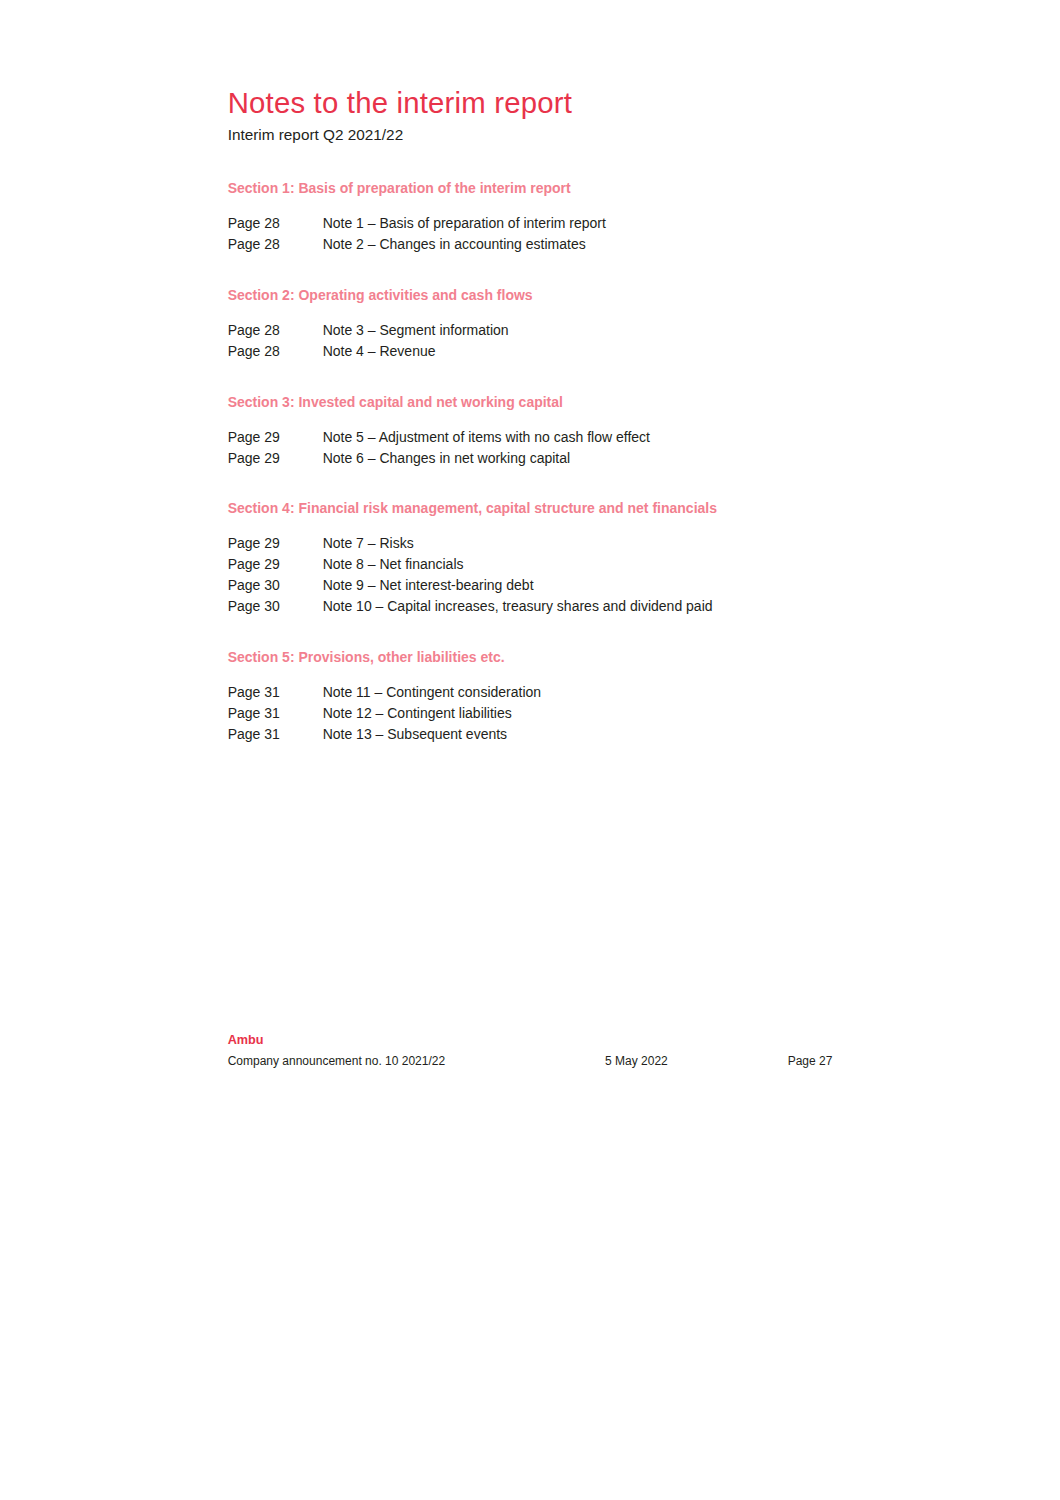Notes to the interim report
Interim report Q2 2021/22
Section 1: Basis of preparation of the interim report
| Page 28 | Note 1 – Basis of preparation of interim report |
| Page 28 | Note 2 – Changes in accounting estimates |
Section 2: Operating activities and cash flows
| Page 28 | Note 3 – Segment information |
| Page 28 | Note 4 – Revenue |
Section 3: Invested capital and net working capital
| Page 29 | Note 5 – Adjustment of items with no cash flow effect |
| Page 29 | Note 6 – Changes in net working capital |
Section 4: Financial risk management, capital structure and net financials
| Page 29 | Note 7 – Risks |
| Page 29 | Note 8 – Net financials |
| Page 30 | Note 9 – Net interest-bearing debt |
| Page 30 | Note 10 – Capital increases, treasury shares and dividend paid |
Section 5: Provisions, other liabilities etc.
| Page 31 | Note 11 – Contingent consideration |
| Page 31 | Note 12 – Contingent liabilities |
| Page 31 | Note 13 – Subsequent events |
Ambu
Company announcement no. 10 2021/22
5 May 2022
Page 27